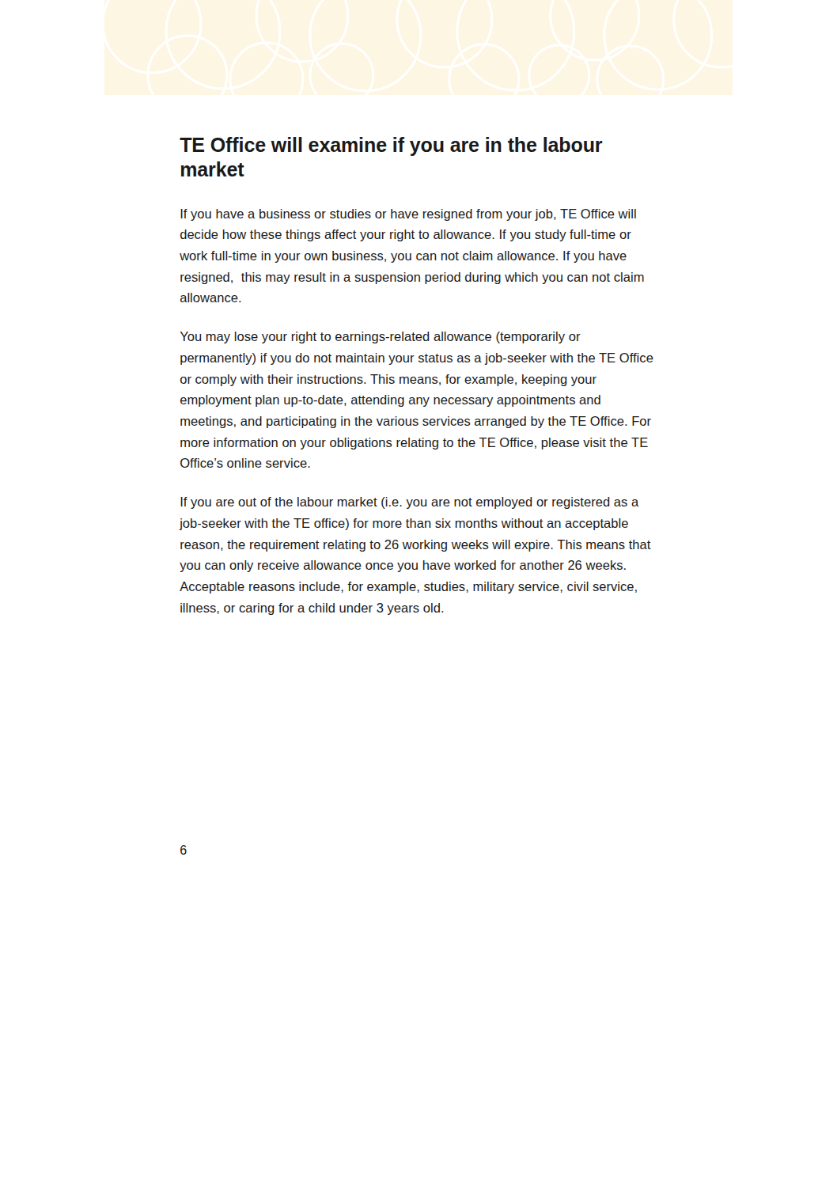TE Office will examine if you are in the labour market
If you have a business or studies or have resigned from your job, TE Office will decide how these things affect your right to allowance. If you study full-time or work full-time in your own business, you can not claim allowance. If you have resigned, this may result in a suspension period during which you can not claim allowance.
You may lose your right to earnings-related allowance (temporarily or permanently) if you do not maintain your status as a job-seeker with the TE Office or comply with their instructions. This means, for example, keeping your employment plan up-to-date, attending any necessary appointments and meetings, and participating in the various services arranged by the TE Office. For more information on your obligations relating to the TE Office, please visit the TE Office’s online service.
If you are out of the labour market (i.e. you are not employed or registered as a job-seeker with the TE office) for more than six months without an acceptable reason, the requirement relating to 26 working weeks will expire. This means that you can only receive allowance once you have worked for another 26 weeks. Acceptable reasons include, for example, studies, military service, civil service, illness, or caring for a child under 3 years old.
6